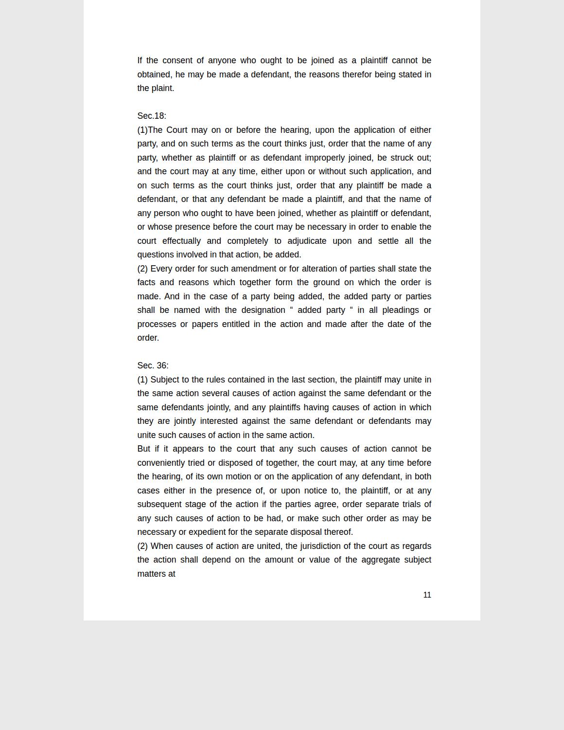If the consent of anyone who ought to be joined as a plaintiff cannot be obtained, he may be made a defendant, the reasons therefor being stated in the plaint.
Sec.18:
(1)The Court may on or before the hearing, upon the application of either party, and on such terms as the court thinks just, order that the name of any party, whether as plaintiff or as defendant improperly joined, be struck out; and the court may at any time, either upon or without such application, and on such terms as the court thinks just, order that any plaintiff be made a defendant, or that any defendant be made a plaintiff, and that the name of any person who ought to have been joined, whether as plaintiff or defendant, or whose presence before the court may be necessary in order to enable the court effectually and completely to adjudicate upon and settle all the questions involved in that action, be added.
(2) Every order for such amendment or for alteration of parties shall state the facts and reasons which together form the ground on which the order is made. And in the case of a party being added, the added party or parties shall be named with the designation “ added party “ in all pleadings or processes or papers entitled in the action and made after the date of the order.
Sec. 36:
(1) Subject to the rules contained in the last section, the plaintiff may unite in the same action several causes of action against the same defendant or the same defendants jointly, and any plaintiffs having causes of action in which they are jointly interested against the same defendant or defendants may unite such causes of action in the same action.
But if it appears to the court that any such causes of action cannot be conveniently tried or disposed of together, the court may, at any time before the hearing, of its own motion or on the application of any defendant, in both cases either in the presence of, or upon notice to, the plaintiff, or at any subsequent stage of the action if the parties agree, order separate trials of any such causes of action to be had, or make such other order as may be necessary or expedient for the separate disposal thereof.
(2) When causes of action are united, the jurisdiction of the court as regards the action shall depend on the amount or value of the aggregate subject matters at
11